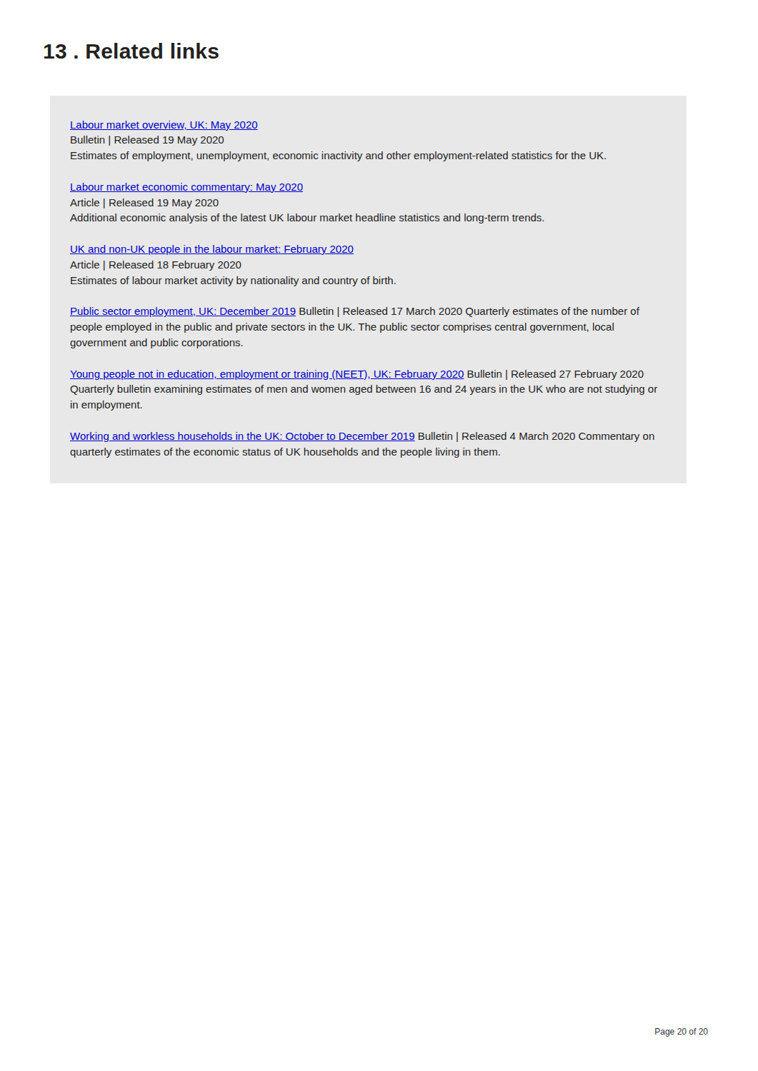13 . Related links
Labour market overview, UK: May 2020
Bulletin | Released 19 May 2020
Estimates of employment, unemployment, economic inactivity and other employment-related statistics for the UK.
Labour market economic commentary: May 2020
Article | Released 19 May 2020
Additional economic analysis of the latest UK labour market headline statistics and long-term trends.
UK and non-UK people in the labour market: February 2020
Article | Released 18 February 2020
Estimates of labour market activity by nationality and country of birth.
Public sector employment, UK: December 2019 Bulletin | Released 17 March 2020 Quarterly estimates of the number of people employed in the public and private sectors in the UK. The public sector comprises central government, local government and public corporations.
Young people not in education, employment or training (NEET), UK: February 2020 Bulletin | Released 27 February 2020 Quarterly bulletin examining estimates of men and women aged between 16 and 24 years in the UK who are not studying or in employment.
Working and workless households in the UK: October to December 2019 Bulletin | Released 4 March 2020 Commentary on quarterly estimates of the economic status of UK households and the people living in them.
Page 20 of 20